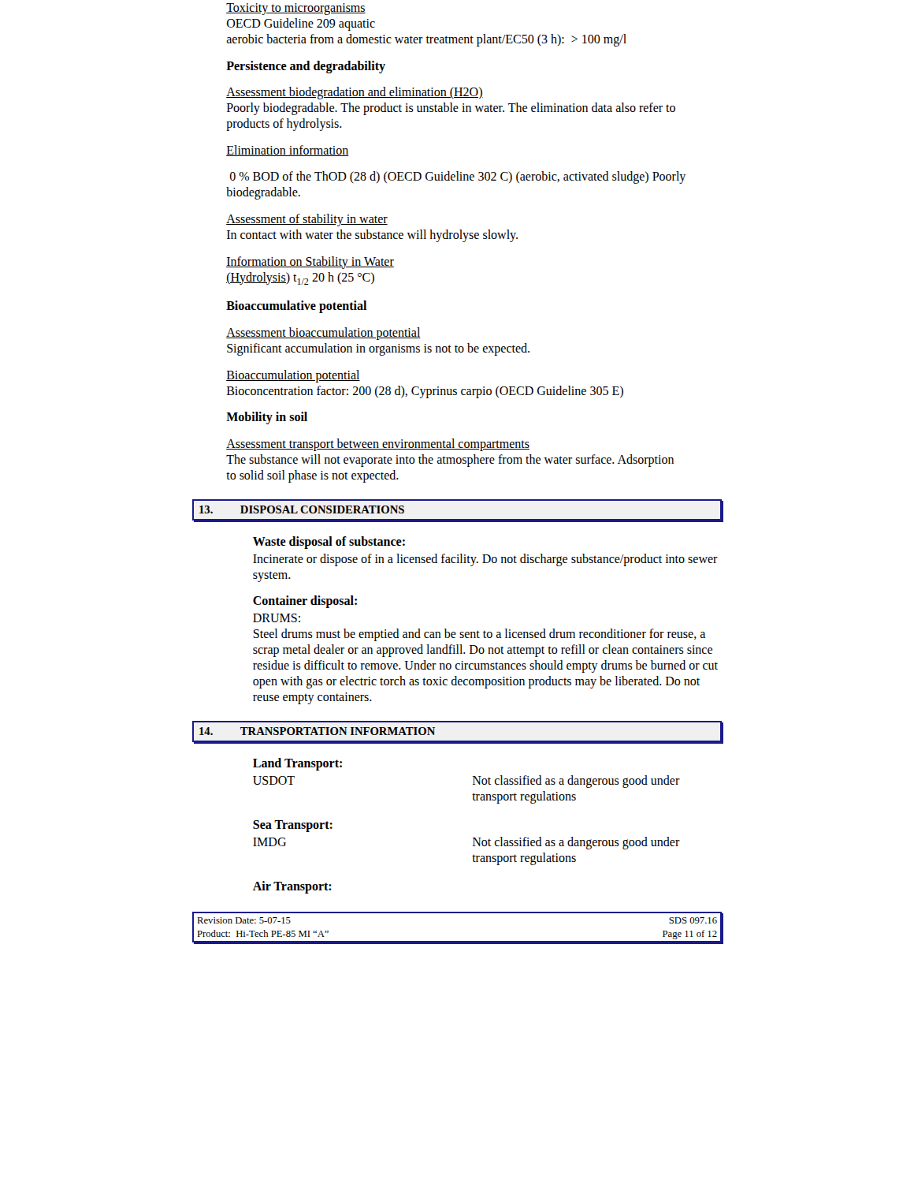Toxicity to microorganisms
OECD Guideline 209 aquatic
aerobic bacteria from a domestic water treatment plant/EC50 (3 h): > 100 mg/l
Persistence and degradability
Assessment biodegradation and elimination (H2O)
Poorly biodegradable. The product is unstable in water. The elimination data also refer to products of hydrolysis.
Elimination information
0 % BOD of the ThOD (28 d) (OECD Guideline 302 C) (aerobic, activated sludge) Poorly biodegradable.
Assessment of stability in water
In contact with water the substance will hydrolyse slowly.
Information on Stability in Water
(Hydrolysis) t1/2 20 h (25 °C)
Bioaccumulative potential
Assessment bioaccumulation potential
Significant accumulation in organisms is not to be expected.
Bioaccumulation potential
Bioconcentration factor: 200 (28 d), Cyprinus carpio (OECD Guideline 305 E)
Mobility in soil
Assessment transport between environmental compartments
The substance will not evaporate into the atmosphere from the water surface. Adsorption
to solid soil phase is not expected.
13. DISPOSAL CONSIDERATIONS
Waste disposal of substance:
Incinerate or dispose of in a licensed facility. Do not discharge substance/product into sewer system.
Container disposal:
DRUMS:
Steel drums must be emptied and can be sent to a licensed drum reconditioner for reuse, a scrap metal dealer or an approved landfill. Do not attempt to refill or clean containers since residue is difficult to remove. Under no circumstances should empty drums be burned or cut open with gas or electric torch as toxic decomposition products may be liberated. Do not reuse empty containers.
14. TRANSPORTATION INFORMATION
Land Transport:
USDOT
Not classified as a dangerous good under transport regulations
Sea Transport:
IMDG
Not classified as a dangerous good under transport regulations
Air Transport:
Revision Date: 5-07-15
Product: Hi-Tech PE-85 MI “A”
SDS 097.16
Page 11 of 12